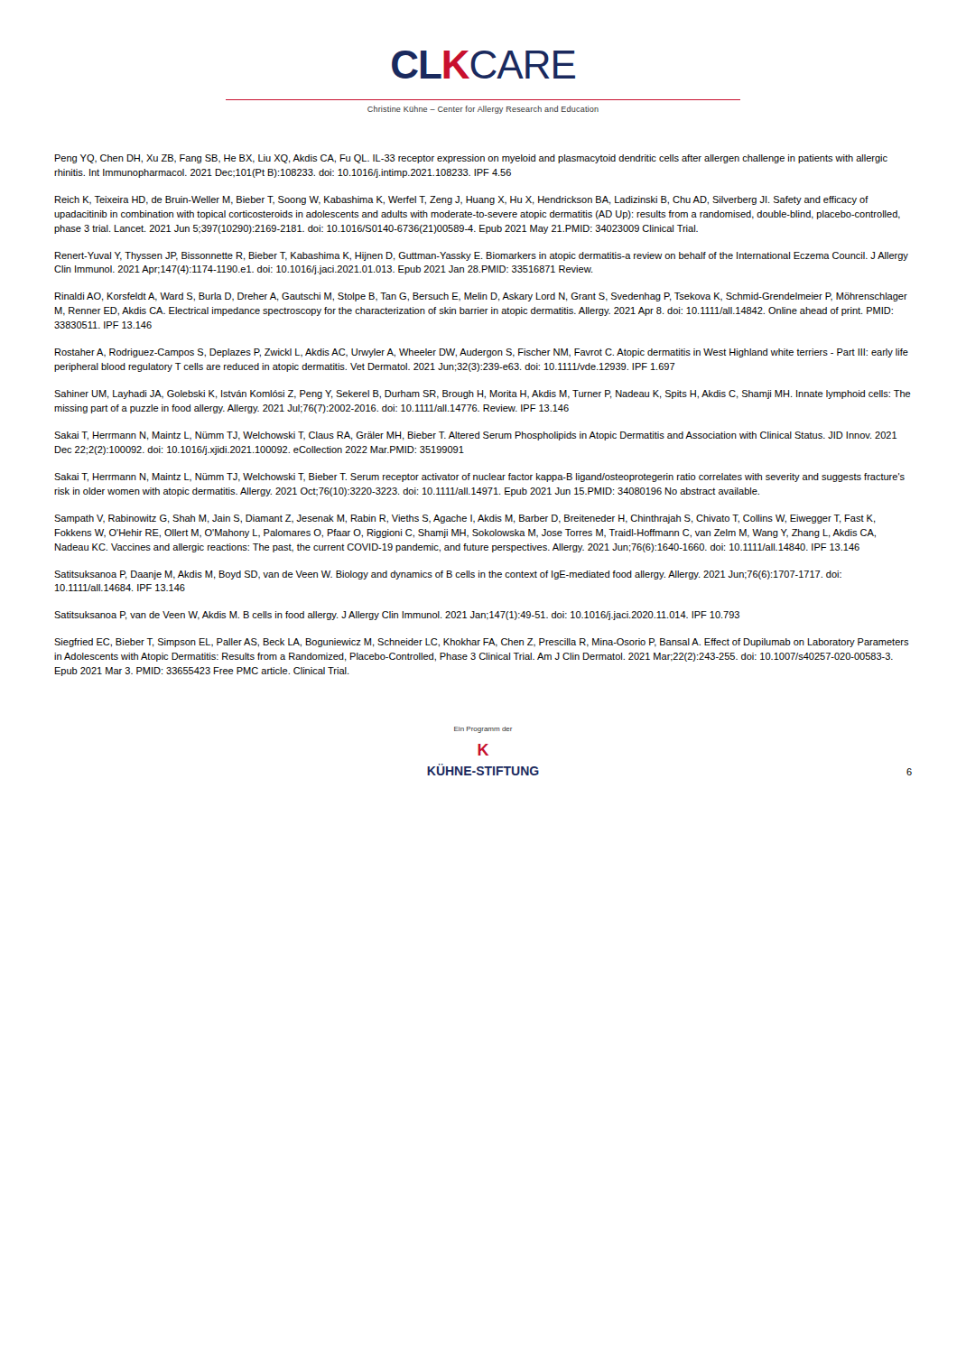CLKCARE
Christine Kühne – Center for Allergy Research and Education
Peng YQ, Chen DH, Xu ZB, Fang SB, He BX, Liu XQ, Akdis CA, Fu QL. IL-33 receptor expression on myeloid and plasmacytoid dendritic cells after allergen challenge in patients with allergic rhinitis. Int Immunopharmacol. 2021 Dec;101(Pt B):108233. doi: 10.1016/j.intimp.2021.108233. IPF 4.56
Reich K, Teixeira HD, de Bruin-Weller M, Bieber T, Soong W, Kabashima K, Werfel T, Zeng J, Huang X, Hu X, Hendrickson BA, Ladizinski B, Chu AD, Silverberg JI. Safety and efficacy of upadacitinib in combination with topical corticosteroids in adolescents and adults with moderate-to-severe atopic dermatitis (AD Up): results from a randomised, double-blind, placebo-controlled, phase 3 trial. Lancet. 2021 Jun 5;397(10290):2169-2181. doi: 10.1016/S0140-6736(21)00589-4. Epub 2021 May 21.PMID: 34023009 Clinical Trial.
Renert-Yuval Y, Thyssen JP, Bissonnette R, Bieber T, Kabashima K, Hijnen D, Guttman-Yassky E. Biomarkers in atopic dermatitis-a review on behalf of the International Eczema Council. J Allergy Clin Immunol. 2021 Apr;147(4):1174-1190.e1. doi: 10.1016/j.jaci.2021.01.013. Epub 2021 Jan 28.PMID: 33516871 Review.
Rinaldi AO, Korsfeldt A, Ward S, Burla D, Dreher A, Gautschi M, Stolpe B, Tan G, Bersuch E, Melin D, Askary Lord N, Grant S, Svedenhag P, Tsekova K, Schmid-Grendelmeier P, Möhrenschlager M, Renner ED, Akdis CA. Electrical impedance spectroscopy for the characterization of skin barrier in atopic dermatitis. Allergy. 2021 Apr 8. doi: 10.1111/all.14842. Online ahead of print. PMID: 33830511. IPF 13.146
Rostaher A, Rodriguez-Campos S, Deplazes P, Zwickl L, Akdis AC, Urwyler A, Wheeler DW, Audergon S, Fischer NM, Favrot C. Atopic dermatitis in West Highland white terriers - Part III: early life peripheral blood regulatory T cells are reduced in atopic dermatitis. Vet Dermatol. 2021 Jun;32(3):239-e63. doi: 10.1111/vde.12939. IPF 1.697
Sahiner UM, Layhadi JA, Golebski K, István Komlósi Z, Peng Y, Sekerel B, Durham SR, Brough H, Morita H, Akdis M, Turner P, Nadeau K, Spits H, Akdis C, Shamji MH. Innate lymphoid cells: The missing part of a puzzle in food allergy. Allergy. 2021 Jul;76(7):2002-2016. doi: 10.1111/all.14776. Review. IPF 13.146
Sakai T, Herrmann N, Maintz L, Nümm TJ, Welchowski T, Claus RA, Gräler MH, Bieber T. Altered Serum Phospholipids in Atopic Dermatitis and Association with Clinical Status. JID Innov. 2021 Dec 22;2(2):100092. doi: 10.1016/j.xjidi.2021.100092. eCollection 2022 Mar.PMID: 35199091
Sakai T, Herrmann N, Maintz L, Nümm TJ, Welchowski T, Bieber T. Serum receptor activator of nuclear factor kappa-B ligand/osteoprotegerin ratio correlates with severity and suggests fracture's risk in older women with atopic dermatitis. Allergy. 2021 Oct;76(10):3220-3223. doi: 10.1111/all.14971. Epub 2021 Jun 15.PMID: 34080196 No abstract available.
Sampath V, Rabinowitz G, Shah M, Jain S, Diamant Z, Jesenak M, Rabin R, Vieths S, Agache I, Akdis M, Barber D, Breiteneder H, Chinthrajah S, Chivato T, Collins W, Eiwegger T, Fast K, Fokkens W, O'Hehir RE, Ollert M, O'Mahony L, Palomares O, Pfaar O, Riggioni C, Shamji MH, Sokolowska M, Jose Torres M, Traidl-Hoffmann C, van Zelm M, Wang Y, Zhang L, Akdis CA, Nadeau KC. Vaccines and allergic reactions: The past, the current COVID-19 pandemic, and future perspectives. Allergy. 2021 Jun;76(6):1640-1660. doi: 10.1111/all.14840. IPF 13.146
Satitsuksanoa P, Daanje M, Akdis M, Boyd SD, van de Veen W. Biology and dynamics of B cells in the context of IgE-mediated food allergy. Allergy. 2021 Jun;76(6):1707-1717. doi: 10.1111/all.14684. IPF 13.146
Satitsuksanoa P, van de Veen W, Akdis M. B cells in food allergy. J Allergy Clin Immunol. 2021 Jan;147(1):49-51. doi: 10.1016/j.jaci.2020.11.014. IPF 10.793
Siegfried EC, Bieber T, Simpson EL, Paller AS, Beck LA, Boguniewicz M, Schneider LC, Khokhar FA, Chen Z, Prescilla R, Mina-Osorio P, Bansal A. Effect of Dupilumab on Laboratory Parameters in Adolescents with Atopic Dermatitis: Results from a Randomized, Placebo-Controlled, Phase 3 Clinical Trial. Am J Clin Dermatol. 2021 Mar;22(2):243-255. doi: 10.1007/s40257-020-00583-3. Epub 2021 Mar 3. PMID: 33655423 Free PMC article. Clinical Trial.
Ein Programm der
K
KÜHNE-STIFTUNG
6